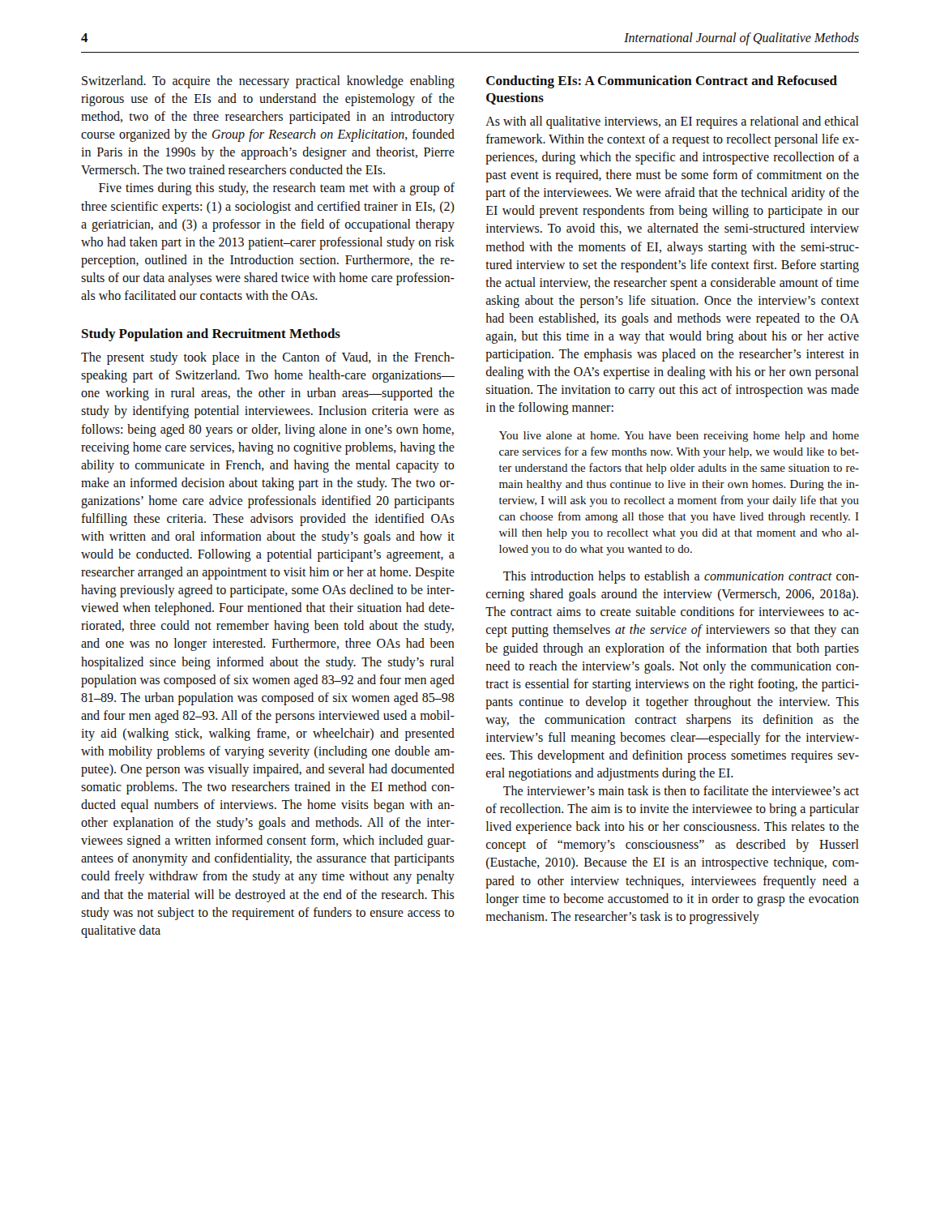4
International Journal of Qualitative Methods
Switzerland. To acquire the necessary practical knowledge enabling rigorous use of the EIs and to understand the epistemology of the method, two of the three researchers participated in an introductory course organized by the Group for Research on Explicitation, founded in Paris in the 1990s by the approach’s designer and theorist, Pierre Vermersch. The two trained researchers conducted the EIs.
Five times during this study, the research team met with a group of three scientific experts: (1) a sociologist and certified trainer in EIs, (2) a geriatrician, and (3) a professor in the field of occupational therapy who had taken part in the 2013 patient–carer professional study on risk perception, outlined in the Introduction section. Furthermore, the results of our data analyses were shared twice with home care professionals who facilitated our contacts with the OAs.
Study Population and Recruitment Methods
The present study took place in the Canton of Vaud, in the French-speaking part of Switzerland. Two home health-care organizations—one working in rural areas, the other in urban areas—supported the study by identifying potential interviewees. Inclusion criteria were as follows: being aged 80 years or older, living alone in one’s own home, receiving home care services, having no cognitive problems, having the ability to communicate in French, and having the mental capacity to make an informed decision about taking part in the study. The two organizations’ home care advice professionals identified 20 participants fulfilling these criteria. These advisors provided the identified OAs with written and oral information about the study’s goals and how it would be conducted. Following a potential participant’s agreement, a researcher arranged an appointment to visit him or her at home. Despite having previously agreed to participate, some OAs declined to be interviewed when telephoned. Four mentioned that their situation had deteriorated, three could not remember having been told about the study, and one was no longer interested. Furthermore, three OAs had been hospitalized since being informed about the study. The study’s rural population was composed of six women aged 83–92 and four men aged 81–89. The urban population was composed of six women aged 85–98 and four men aged 82–93. All of the persons interviewed used a mobility aid (walking stick, walking frame, or wheelchair) and presented with mobility problems of varying severity (including one double amputee). One person was visually impaired, and several had documented somatic problems. The two researchers trained in the EI method conducted equal numbers of interviews. The home visits began with another explanation of the study’s goals and methods. All of the interviewees signed a written informed consent form, which included guarantees of anonymity and confidentiality, the assurance that participants could freely withdraw from the study at any time without any penalty and that the material will be destroyed at the end of the research. This study was not subject to the requirement of funders to ensure access to qualitative data
Conducting EIs: A Communication Contract and Refocused Questions
As with all qualitative interviews, an EI requires a relational and ethical framework. Within the context of a request to recollect personal life experiences, during which the specific and introspective recollection of a past event is required, there must be some form of commitment on the part of the interviewees. We were afraid that the technical aridity of the EI would prevent respondents from being willing to participate in our interviews. To avoid this, we alternated the semi-structured interview method with the moments of EI, always starting with the semi-structured interview to set the respondent’s life context first. Before starting the actual interview, the researcher spent a considerable amount of time asking about the person’s life situation. Once the interview’s context had been established, its goals and methods were repeated to the OA again, but this time in a way that would bring about his or her active participation. The emphasis was placed on the researcher’s interest in dealing with the OA’s expertise in dealing with his or her own personal situation. The invitation to carry out this act of introspection was made in the following manner:
You live alone at home. You have been receiving home help and home care services for a few months now. With your help, we would like to better understand the factors that help older adults in the same situation to remain healthy and thus continue to live in their own homes. During the interview, I will ask you to recollect a moment from your daily life that you can choose from among all those that you have lived through recently. I will then help you to recollect what you did at that moment and who allowed you to do what you wanted to do.
This introduction helps to establish a communication contract concerning shared goals around the interview (Vermersch, 2006, 2018a). The contract aims to create suitable conditions for interviewees to accept putting themselves at the service of interviewers so that they can be guided through an exploration of the information that both parties need to reach the interview’s goals. Not only the communication contract is essential for starting interviews on the right footing, the participants continue to develop it together throughout the interview. This way, the communication contract sharpens its definition as the interview’s full meaning becomes clear—especially for the interviewees. This development and definition process sometimes requires several negotiations and adjustments during the EI.
The interviewer’s main task is then to facilitate the interviewee’s act of recollection. The aim is to invite the interviewee to bring a particular lived experience back into his or her consciousness. This relates to the concept of “memory’s consciousness” as described by Husserl (Eustache, 2010). Because the EI is an introspective technique, compared to other interview techniques, interviewees frequently need a longer time to become accustomed to it in order to grasp the evocation mechanism. The researcher’s task is to progressively